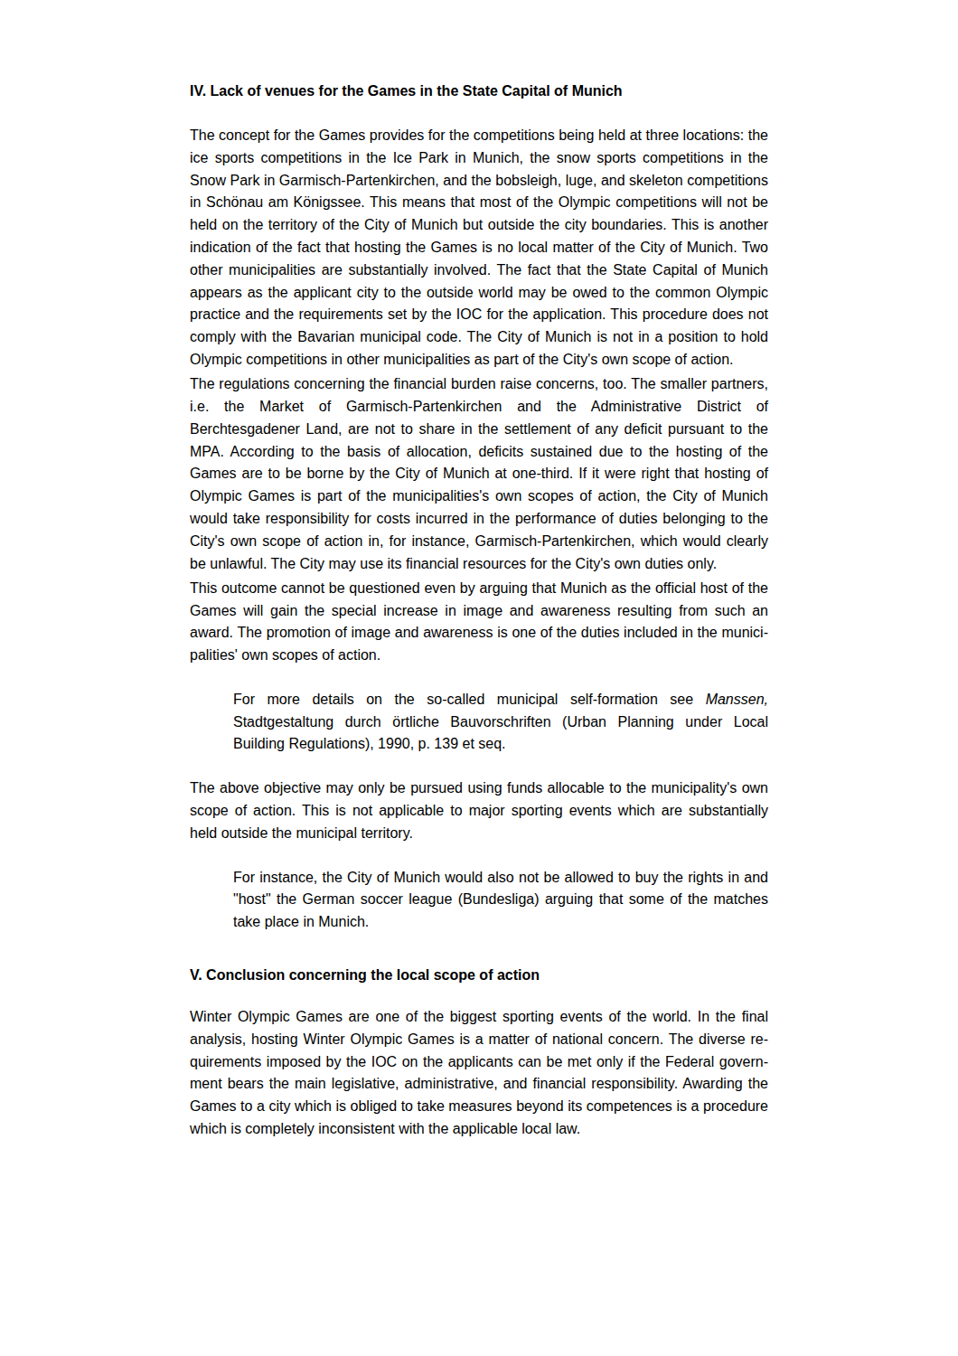IV. Lack of venues for the Games in the State Capital of Munich
The concept for the Games provides for the competitions being held at three locations: the ice sports competitions in the Ice Park in Munich, the snow sports competitions in the Snow Park in Garmisch-Partenkirchen, and the bobsleigh, luge, and skeleton competitions in Schönau am Königssee. This means that most of the Olympic competitions will not be held on the territory of the City of Munich but outside the city boundaries. This is another indication of the fact that hosting the Games is no local matter of the City of Munich. Two other municipalities are substantially involved. The fact that the State Capital of Munich appears as the applicant city to the outside world may be owed to the common Olympic practice and the requirements set by the IOC for the application. This procedure does not comply with the Bavarian municipal code. The City of Munich is not in a position to hold Olympic competitions in other municipalities as part of the City's own scope of action.
The regulations concerning the financial burden raise concerns, too. The smaller partners, i.e. the Market of Garmisch-Partenkirchen and the Administrative District of Berchtesgadener Land, are not to share in the settlement of any deficit pursuant to the MPA. According to the basis of allocation, deficits sustained due to the hosting of the Games are to be borne by the City of Munich at one-third. If it were right that hosting of Olympic Games is part of the municipalities's own scopes of action, the City of Munich would take responsibility for costs incurred in the performance of duties belonging to the City's own scope of action in, for instance, Garmisch-Partenkirchen, which would clearly be unlawful. The City may use its financial resources for the City's own duties only.
This outcome cannot be questioned even by arguing that Munich as the official host of the Games will gain the special increase in image and awareness resulting from such an award. The promotion of image and awareness is one of the duties included in the municipalities' own scopes of action.
For more details on the so-called municipal self-formation see Manssen, Stadtgestaltung durch örtliche Bauvorschriften (Urban Planning under Local Building Regulations), 1990, p. 139 et seq.
The above objective may only be pursued using funds allocable to the municipality's own scope of action. This is not applicable to major sporting events which are substantially held outside the municipal territory.
For instance, the City of Munich would also not be allowed to buy the rights in and "host" the German soccer league (Bundesliga) arguing that some of the matches take place in Munich.
V. Conclusion concerning the local scope of action
Winter Olympic Games are one of the biggest sporting events of the world. In the final analysis, hosting Winter Olympic Games is a matter of national concern. The diverse requirements imposed by the IOC on the applicants can be met only if the Federal government bears the main legislative, administrative, and financial responsibility. Awarding the Games to a city which is obliged to take measures beyond its competences is a procedure which is completely inconsistent with the applicable local law.